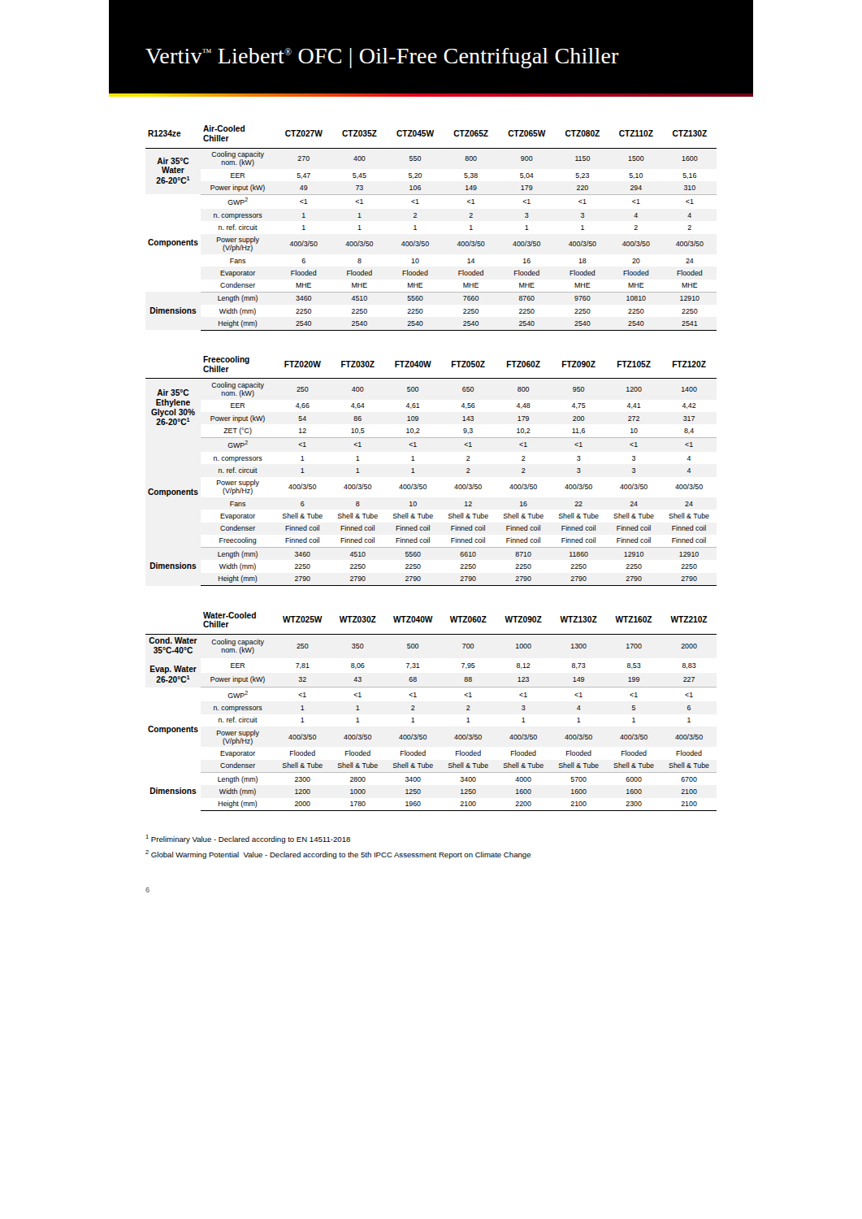Vertiv™ Liebert® OFC | Oil-Free Centrifugal Chiller
| R1234ze | Air-Cooled Chiller | CTZ027W | CTZ035Z | CTZ045W | CTZ065Z | CTZ065W | CTZ080Z | CTZ110Z | CTZ130Z |
| --- | --- | --- | --- | --- | --- | --- | --- | --- | --- |
| Air 35°C Water 26-20°C 1 | Cooling capacity nom. (kW) | 270 | 400 | 550 | 800 | 900 | 1150 | 1500 | 1600 |
| EER | 5,47 | 5,45 | 5,20 | 5,38 | 5,04 | 5,23 | 5,10 | 5,16 |
| Power input (kW) | 49 | 73 | 106 | 149 | 179 | 220 | 294 | 310 |
| Components | GWP 2 | <1 | <1 | <1 | <1 | <1 | <1 | <1 | <1 |
| n. compressors | 1 | 1 | 2 | 2 | 3 | 3 | 4 | 4 |
| n. ref. circuit | 1 | 1 | 1 | 1 | 1 | 1 | 2 | 2 |
| Power supply (V/ph/Hz) | 400/3/50 | 400/3/50 | 400/3/50 | 400/3/50 | 400/3/50 | 400/3/50 | 400/3/50 | 400/3/50 |
| Fans | 6 | 8 | 10 | 14 | 16 | 18 | 20 | 24 |
| Evaporator | Flooded | Flooded | Flooded | Flooded | Flooded | Flooded | Flooded | Flooded |
| Condenser | MHE | MHE | MHE | MHE | MHE | MHE | MHE | MHE |
| Dimensions | Length (mm) | 3460 | 4510 | 5560 | 7660 | 8760 | 9760 | 10810 | 12910 |
| Width (mm) | 2250 | 2250 | 2250 | 2250 | 2250 | 2250 | 2250 | 2250 |
| Height (mm) | 2540 | 2540 | 2540 | 2540 | 2540 | 2540 | 2540 | 2541 |
| | Freecooling Chiller | FTZ020W | FTZ030Z | FTZ040W | FTZ050Z | FTZ060Z | FTZ090Z | FTZ105Z | FTZ120Z |
| --- | --- | --- | --- | --- | --- | --- | --- | --- | --- |
| Air 35°C Ethylene Glycol 30% 26-20°C 1 | Cooling capacity nom. (kW) | 250 | 400 | 500 | 650 | 800 | 950 | 1200 | 1400 |
| EER | 4,66 | 4,64 | 4,61 | 4,56 | 4,48 | 4,75 | 4,41 | 4,42 |
| Power input (kW) | 54 | 86 | 109 | 143 | 179 | 200 | 272 | 317 |
| ZET (°C) | 12 | 10,5 | 10,2 | 9,3 | 10,2 | 11,6 | 10 | 8,4 |
| Components | GWP 2 | <1 | <1 | <1 | <1 | <1 | <1 | <1 | <1 |
| n. compressors | 1 | 1 | 1 | 2 | 2 | 3 | 3 | 4 |
| n. ref. circuit | 1 | 1 | 1 | 2 | 2 | 3 | 3 | 4 |
| Power supply (V/ph/Hz) | 400/3/50 | 400/3/50 | 400/3/50 | 400/3/50 | 400/3/50 | 400/3/50 | 400/3/50 | 400/3/50 |
| Fans | 6 | 8 | 10 | 12 | 16 | 22 | 24 | 24 |
| Evaporator | Shell & Tube | Shell & Tube | Shell & Tube | Shell & Tube | Shell & Tube | Shell & Tube | Shell & Tube | Shell & Tube |
| Condenser | Finned coil | Finned coil | Finned coil | Finned coil | Finned coil | Finned coil | Finned coil | Finned coil |
| Freecooling | Finned coil | Finned coil | Finned coil | Finned coil | Finned coil | Finned coil | Finned coil | Finned coil |
| Dimensions | Length (mm) | 3460 | 4510 | 5560 | 6610 | 8710 | 11860 | 12910 | 12910 |
| Width (mm) | 2250 | 2250 | 2250 | 2250 | 2250 | 2250 | 2250 | 2250 |
| Height (mm) | 2790 | 2790 | 2790 | 2790 | 2790 | 2790 | 2790 | 2790 |
| | Water-Cooled Chiller | WTZ025W | WTZ030Z | WTZ040W | WTZ060Z | WTZ090Z | WTZ130Z | WTZ160Z | WTZ210Z |
| --- | --- | --- | --- | --- | --- | --- | --- | --- | --- |
| Cond. Water 35°C-40°C Evap. Water 26-20°C 1 | Cooling capacity nom. (kW) | 250 | 350 | 500 | 700 | 1000 | 1300 | 1700 | 2000 |
| EER | 7,81 | 8,06 | 7,31 | 7,95 | 8,12 | 8,73 | 8,53 | 8,83 |
| Power input (kW) | 32 | 43 | 68 | 88 | 123 | 149 | 199 | 227 |
| Components | GWP 2 | <1 | <1 | <1 | <1 | <1 | <1 | <1 | <1 |
| n. compressors | 1 | 1 | 2 | 2 | 3 | 4 | 5 | 6 |
| n. ref. circuit | 1 | 1 | 1 | 1 | 1 | 1 | 1 | 1 |
| Power supply (V/ph/Hz) | 400/3/50 | 400/3/50 | 400/3/50 | 400/3/50 | 400/3/50 | 400/3/50 | 400/3/50 | 400/3/50 |
| Evaporator | Flooded | Flooded | Flooded | Flooded | Flooded | Flooded | Flooded | Flooded |
| Condenser | Shell & Tube | Shell & Tube | Shell & Tube | Shell & Tube | Shell & Tube | Shell & Tube | Shell & Tube | Shell & Tube |
| Dimensions | Length (mm) | 2300 | 2800 | 3400 | 3400 | 4000 | 5700 | 6000 | 6700 |
| Width (mm) | 1200 | 1000 | 1250 | 1250 | 1600 | 1600 | 1600 | 2100 |
| Height (mm) | 2000 | 1780 | 1960 | 2100 | 2200 | 2100 | 2300 | 2100 |
1 Preliminary Value - Declared according to EN 14511-2018
2 Global Warming Potential Value - Declared according to the 5th IPCC Assessment Report on Climate Change
6